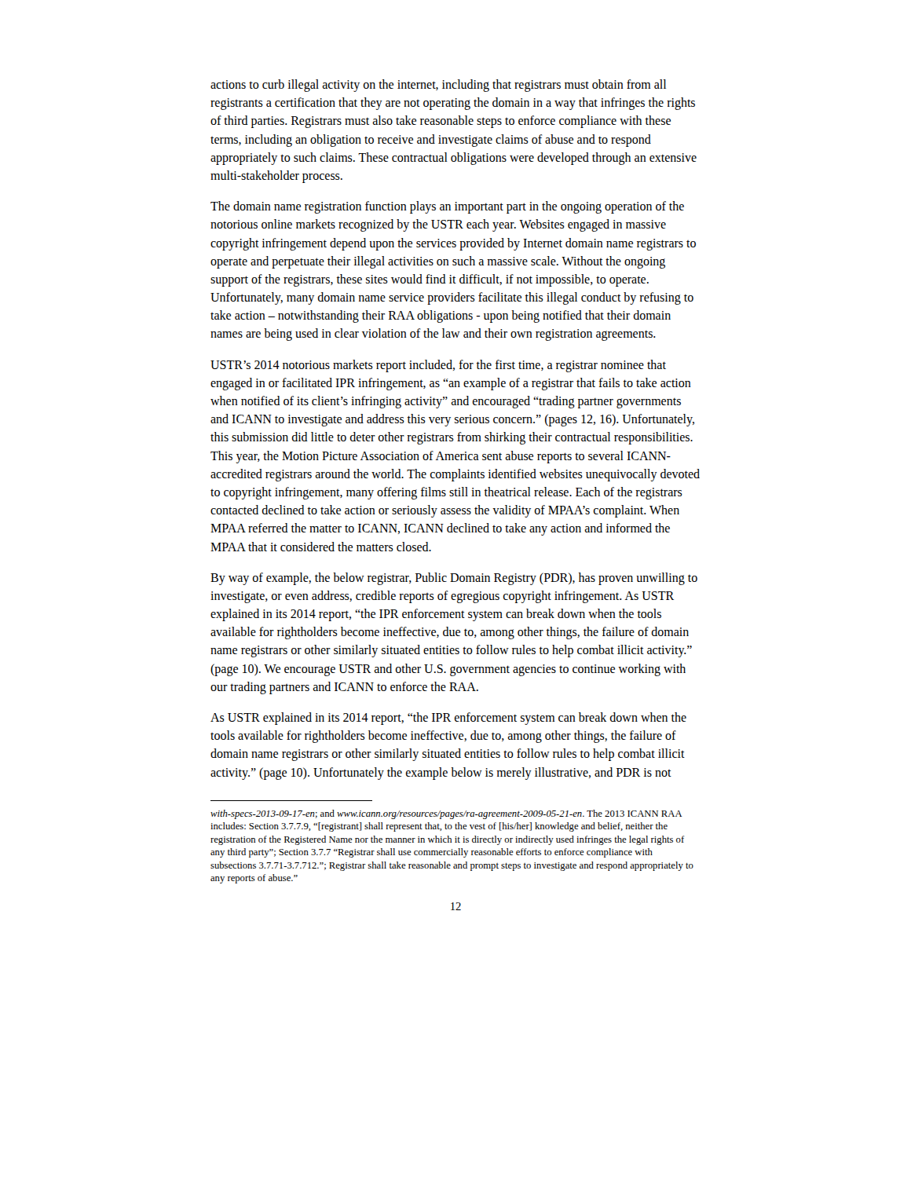actions to curb illegal activity on the internet, including that registrars must obtain from all registrants a certification that they are not operating the domain in a way that infringes the rights of third parties. Registrars must also take reasonable steps to enforce compliance with these terms, including an obligation to receive and investigate claims of abuse and to respond appropriately to such claims. These contractual obligations were developed through an extensive multi-stakeholder process.
The domain name registration function plays an important part in the ongoing operation of the notorious online markets recognized by the USTR each year. Websites engaged in massive copyright infringement depend upon the services provided by Internet domain name registrars to operate and perpetuate their illegal activities on such a massive scale. Without the ongoing support of the registrars, these sites would find it difficult, if not impossible, to operate. Unfortunately, many domain name service providers facilitate this illegal conduct by refusing to take action – notwithstanding their RAA obligations - upon being notified that their domain names are being used in clear violation of the law and their own registration agreements.
USTR’s 2014 notorious markets report included, for the first time, a registrar nominee that engaged in or facilitated IPR infringement, as “an example of a registrar that fails to take action when notified of its client’s infringing activity” and encouraged “trading partner governments and ICANN to investigate and address this very serious concern.” (pages 12, 16). Unfortunately, this submission did little to deter other registrars from shirking their contractual responsibilities. This year, the Motion Picture Association of America sent abuse reports to several ICANN-accredited registrars around the world. The complaints identified websites unequivocally devoted to copyright infringement, many offering films still in theatrical release. Each of the registrars contacted declined to take action or seriously assess the validity of MPAA’s complaint. When MPAA referred the matter to ICANN, ICANN declined to take any action and informed the MPAA that it considered the matters closed.
By way of example, the below registrar, Public Domain Registry (PDR), has proven unwilling to investigate, or even address, credible reports of egregious copyright infringement. As USTR explained in its 2014 report, “the IPR enforcement system can break down when the tools available for rightholders become ineffective, due to, among other things, the failure of domain name registrars or other similarly situated entities to follow rules to help combat illicit activity.” (page 10). We encourage USTR and other U.S. government agencies to continue working with our trading partners and ICANN to enforce the RAA.
As USTR explained in its 2014 report, “the IPR enforcement system can break down when the tools available for rightholders become ineffective, due to, among other things, the failure of domain name registrars or other similarly situated entities to follow rules to help combat illicit activity.” (page 10). Unfortunately the example below is merely illustrative, and PDR is not
with-specs-2013-09-17-en; and www.icann.org/resources/pages/ra-agreement-2009-05-21-en. The 2013 ICANN RAA includes: Section 3.7.7.9, “[registrant] shall represent that, to the vest of [his/her] knowledge and belief, neither the registration of the Registered Name nor the manner in which it is directly or indirectly used infringes the legal rights of any third party”; Section 3.7.7 “Registrar shall use commercially reasonable efforts to enforce compliance with subsections 3.7.71-3.7.712.”; Registrar shall take reasonable and prompt steps to investigate and respond appropriately to any reports of abuse.”
12